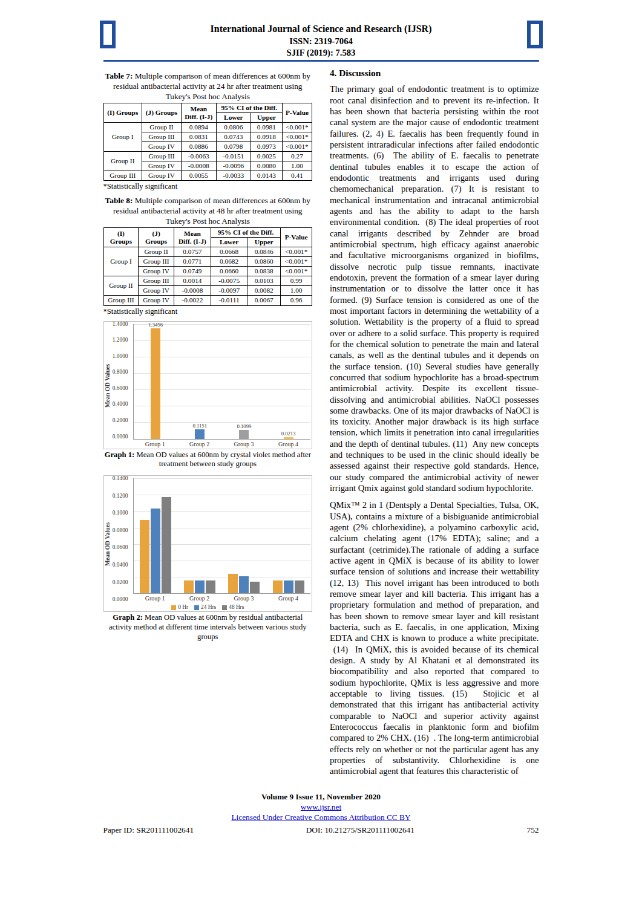International Journal of Science and Research (IJSR)
ISSN: 2319-7064
SJIF (2019): 7.583
Table 7: Multiple comparison of mean differences at 600nm by residual antibacterial activity at 24 hr after treatment using Tukey's Post hoc Analysis
| (I) Groups | (J) Groups | Mean Diff. (I-J) | 95% CI of the Diff. | P-Value |
| --- | --- | --- | --- | --- |
| Lower | Upper |
| Group I | Group II | 0.0894 | 0.0806 | 0.0981 | <0.001* |
| Group III | 0.0831 | 0.0743 | 0.0918 | <0.001* |
| Group IV | 0.0886 | 0.0798 | 0.0973 | <0.001* |
| Group II | Group III | -0.0063 | -0.0151 | 0.0025 | 0.27 |
| Group IV | -0.0008 | -0.0096 | 0.0080 | 1.00 |
| Group III | Group IV | 0.0055 | -0.0033 | 0.0143 | 0.41 |
*Statistically significant
Table 8: Multiple comparison of mean differences at 600nm by residual antibacterial activity at 48 hr after treatment using Tukey's Post hoc Analysis
| (I) Groups | (J) Groups | Mean Diff. (I-J) | 95% CI of the Diff. | P-Value |
| --- | --- | --- | --- | --- |
| Lower | Upper |
| Group I | Group II | 0.0757 | 0.0668 | 0.0846 | <0.001* |
| Group III | 0.0771 | 0.0682 | 0.0860 | <0.001* |
| Group IV | 0.0749 | 0.0660 | 0.0838 | <0.001* |
| Group II | Group III | 0.0014 | -0.0075 | 0.0103 | 0.99 |
| Group IV | -0.0008 | -0.0097 | 0.0082 | 1.00 |
| Group III | Group IV | -0.0022 | -0.0111 | 0.0067 | 0.96 |
*Statistically significant
Mean OD Values
1.4000
1.2000
1.0000
0.8000
0.6000
0.4000
0.2000
0.0000
1.3456
0.1151
0.1099
0.0213
Group 1
Group 2
Group 3
Group 4
Graph 1: Mean OD values at 600nm by crystal violet method after treatment between study groups
Mean OD Values
0.1400
0.1200
0.1000
0.0800
0.0600
0.0400
0.0200
0.0000
Group 1
Group 2
Group 3
Group 4
0 Hr
24 Hrs
48 Hrs
Graph 2: Mean OD values at 600nm by residual antibacterial activity method at different time intervals between various study groups
4. Discussion
The primary goal of endodontic treatment is to optimize root canal disinfection and to prevent its re-infection. It has been shown that bacteria persisting within the root canal system are the major cause of endodontic treatment failures. (2, 4) E. faecalis has been frequently found in persistent intraradicular infections after failed endodontic treatments. (6) The ability of E. faecalis to penetrate dentinal tubules enables it to escape the action of endodontic treatments and irrigants used during chemomechanical preparation. (7) It is resistant to mechanical instrumentation and intracanal antimicrobial agents and has the ability to adapt to the harsh environmental condition. (8) The ideal properties of root canal irrigants described by Zehnder are broad antimicrobial spectrum, high efficacy against anaerobic and facultative microorganisms organized in biofilms, dissolve necrotic pulp tissue remnants, inactivate endotoxin, prevent the formation of a smear layer during instrumentation or to dissolve the latter once it has formed. (9) Surface tension is considered as one of the most important factors in determining the wettability of a solution. Wettability is the property of a fluid to spread over or adhere to a solid surface. This property is required for the chemical solution to penetrate the main and lateral canals, as well as the dentinal tubules and it depends on the surface tension. (10) Several studies have generally concurred that sodium hypochlorite has a broad-spectrum antimicrobial activity. Despite its excellent tissue-dissolving and antimicrobial abilities. NaOCl possesses some drawbacks. One of its major drawbacks of NaOCl is its toxicity. Another major drawback is its high surface tension, which limits it penetration into canal irregularities and the depth of dentinal tubules. (11) Any new concepts and techniques to be used in the clinic should ideally be assessed against their respective gold standards. Hence, our study compared the antimicrobial activity of newer irrigant Qmix against gold standard sodium hypochlorite.
QMix™ 2 in 1 (Dentsply a Dental Specialties, Tulsa, OK, USA), contains a mixture of a bisbiguanide antimicrobial agent (2% chlorhexidine), a polyamino carboxylic acid, calcium chelating agent (17% EDTA); saline; and a surfactant (cetrimide).The rationale of adding a surface active agent in QMiX is because of its ability to lower surface tension of solutions and increase their wettability (12, 13) This novel irrigant has been introduced to both remove smear layer and kill bacteria. This irrigant has a proprietary formulation and method of preparation, and has been shown to remove smear layer and kill resistant bacteria, such as E. faecalis, in one application, Mixing EDTA and CHX is known to produce a white precipitate. (14) In QMiX, this is avoided because of its chemical design. A study by Al Khatani et al demonstrated its biocompatibility and also reported that compared to sodium hypochlorite, QMix is less aggressive and more acceptable to living tissues. (15) Stojicic et al demonstrated that this irrigant has antibacterial activity comparable to NaOCl and superior activity against Enterococcus faecalis in planktonic form and biofilm compared to 2% CHX. (16) . The long-term antimicrobial effects rely on whether or not the particular agent has any properties of substantivity. Chlorhexidine is one antimicrobial agent that features this characteristic of
Volume 9 Issue 11, November 2020
www.ijsr.net
Licensed Under Creative Commons Attribution CC BY
Paper ID: SR201111002641
DOI: 10.21275/SR201111002641
752